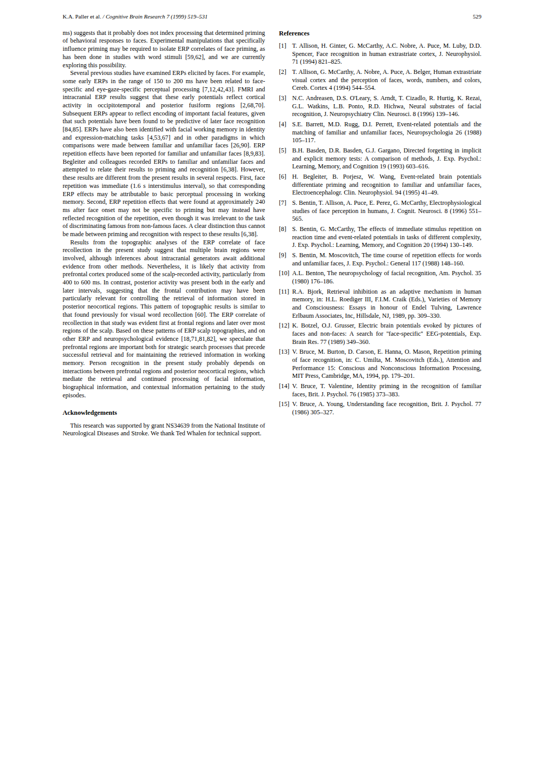K.A. Paller et al. / Cognitive Brain Research 7 (1999) 519–531
529
ms) suggests that it probably does not index processing that determined priming of behavioral responses to faces. Experimental manipulations that specifically influence priming may be required to isolate ERP correlates of face priming, as has been done in studies with word stimuli [59,62], and we are currently exploring this possibility.
Several previous studies have examined ERPs elicited by faces. For example, some early ERPs in the range of 150 to 200 ms have been related to face-specific and eye-gaze-specific perceptual processing [7,12,42,43]. FMRI and intracranial ERP results suggest that these early potentials reflect cortical activity in occipitotemporal and posterior fusiform regions [2,68,70]. Subsequent ERPs appear to reflect encoding of important facial features, given that such potentials have been found to be predictive of later face recognition [84,85]. ERPs have also been identified with facial working memory in identity and expression-matching tasks [4,53,67] and in other paradigms in which comparisons were made between familiar and unfamiliar faces [26,90]. ERP repetition effects have been reported for familiar and unfamiliar faces [8,9,83]. Begleiter and colleagues recorded ERPs to familiar and unfamiliar faces and attempted to relate their results to priming and recognition [6,38]. However, these results are different from the present results in several respects. First, face repetition was immediate (1.6 s interstimulus interval), so that corresponding ERP effects may be attributable to basic perceptual processing in working memory. Second, ERP repetition effects that were found at approximately 240 ms after face onset may not be specific to priming but may instead have reflected recognition of the repetition, even though it was irrelevant to the task of discriminating famous from non-famous faces. A clear distinction thus cannot be made between priming and recognition with respect to these results [6,38].
Results from the topographic analyses of the ERP correlate of face recollection in the present study suggest that multiple brain regions were involved, although inferences about intracranial generators await additional evidence from other methods. Nevertheless, it is likely that activity from prefrontal cortex produced some of the scalp-recorded activity, particularly from 400 to 600 ms. In contrast, posterior activity was present both in the early and later intervals, suggesting that the frontal contribution may have been particularly relevant for controlling the retrieval of information stored in posterior neocortical regions. This pattern of topographic results is similar to that found previously for visual word recollection [60]. The ERP correlate of recollection in that study was evident first at frontal regions and later over most regions of the scalp. Based on these patterns of ERP scalp topographies, and on other ERP and neuropsychological evidence [18,71,81,82], we speculate that prefrontal regions are important both for strategic search processes that precede successful retrieval and for maintaining the retrieved information in working memory. Person recognition in the present study probably depends on interactions between prefrontal regions and posterior neocortical regions, which mediate the retrieval and continued processing of facial information, biographical information, and contextual information pertaining to the study episodes.
Acknowledgements
This research was supported by grant NS34639 from the National Institute of Neurological Diseases and Stroke. We thank Ted Whalen for technical support.
References
[1] T. Allison, H. Ginter, G. McCarthy, A.C. Nobre, A. Puce, M. Luby, D.D. Spencer, Face recognition in human extrastriate cortex, J. Neurophysiol. 71 (1994) 821–825.
[2] T. Allison, G. McCarthy, A. Nobre, A. Puce, A. Belger, Human extrastriate visual cortex and the perception of faces, words, numbers, and colors, Cereb. Cortex 4 (1994) 544–554.
[3] N.C. Andreasen, D.S. O'Leary, S. Arndt, T. Cizadlo, R. Hurtig, K. Rezai, G.L. Watkins, L.B. Ponto, R.D. Hichwa, Neural substrates of facial recognition, J. Neuropsychiatry Clin. Neurosci. 8 (1996) 139–146.
[4] S.E. Barrett, M.D. Rugg, D.I. Perrett, Event-related potentials and the matching of familiar and unfamiliar faces, Neuropsychologia 26 (1988) 105–117.
[5] B.H. Basden, D.R. Basden, G.J. Gargano, Directed forgetting in implicit and explicit memory tests: A comparison of methods, J. Exp. Psychol.: Learning, Memory, and Cognition 19 (1993) 603–616.
[6] H. Begleiter, B. Porjesz, W. Wang, Event-related brain potentials differentiate priming and recognition to familiar and unfamiliar faces, Electroencephalogr. Clin. Neurophysiol. 94 (1995) 41–49.
[7] S. Bentin, T. Allison, A. Puce, E. Perez, G. McCarthy, Electrophysiological studies of face perception in humans, J. Cognit. Neurosci. 8 (1996) 551–565.
[8] S. Bentin, G. McCarthy, The effects of immediate stimulus repetition on reaction time and event-related potentials in tasks of different complexity, J. Exp. Psychol.: Learning, Memory, and Cognition 20 (1994) 130–149.
[9] S. Bentin, M. Moscovitch, The time course of repetition effects for words and unfamiliar faces, J. Exp. Psychol.: General 117 (1988) 148–160.
[10] A.L. Benton, The neuropsychology of facial recognition, Am. Psychol. 35 (1980) 176–186.
[11] R.A. Bjork, Retrieval inhibition as an adaptive mechanism in human memory, in: H.L. Roediger III, F.I.M. Craik (Eds.), Varieties of Memory and Consciousness: Essays in honour of Endel Tulving, Lawrence Erlbaum Associates, Inc, Hillsdale, NJ, 1989, pp. 309–330.
[12] K. Botzel, O.J. Grusser, Electric brain potentials evoked by pictures of faces and non-faces: A search for ''face-specific'' EEG-potentials, Exp. Brain Res. 77 (1989) 349–360.
[13] V. Bruce, M. Burton, D. Carson, E. Hanna, O. Mason, Repetition priming of face recognition, in: C. Umilta, M. Moscovitch (Eds.), Attention and Performance 15: Conscious and Nonconscious Information Processing, MIT Press, Cambridge, MA, 1994, pp. 179–201.
[14] V. Bruce, T. Valentine, Identity priming in the recognition of familiar faces, Brit. J. Psychol. 76 (1985) 373–383.
[15] V. Bruce, A. Young, Understanding face recognition, Brit. J. Psychol. 77 (1986) 305–327.